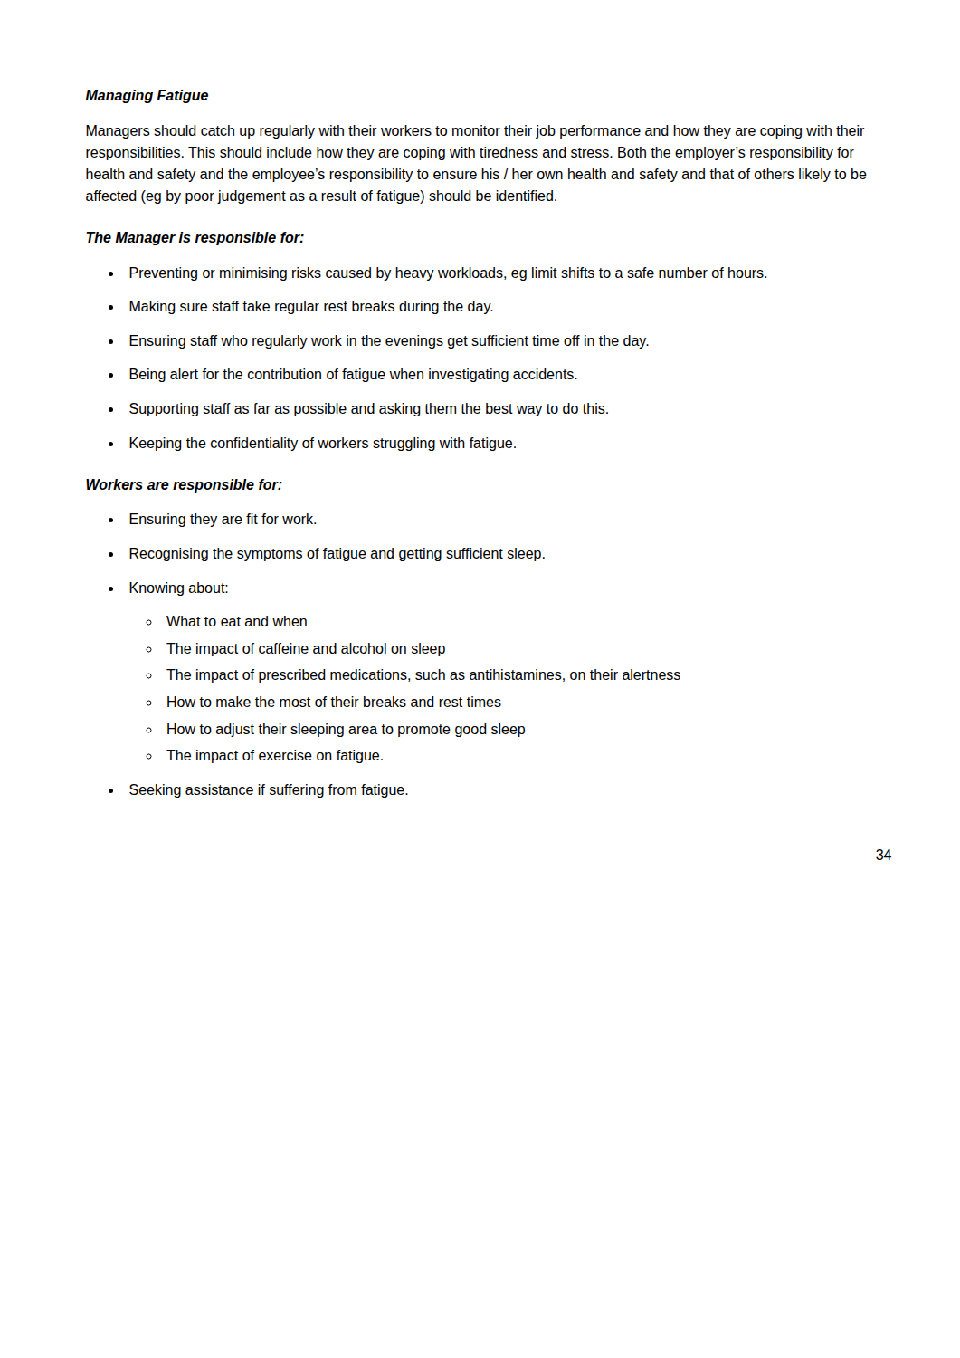Managing Fatigue
Managers should catch up regularly with their workers to monitor their job performance and how they are coping with their responsibilities. This should include how they are coping with tiredness and stress. Both the employer’s responsibility for health and safety and the employee’s responsibility to ensure his / her own health and safety and that of others likely to be affected (eg by poor judgement as a result of fatigue) should be identified.
The Manager is responsible for:
Preventing or minimising risks caused by heavy workloads, eg limit shifts to a safe number of hours.
Making sure staff take regular rest breaks during the day.
Ensuring staff who regularly work in the evenings get sufficient time off in the day.
Being alert for the contribution of fatigue when investigating accidents.
Supporting staff as far as possible and asking them the best way to do this.
Keeping the confidentiality of workers struggling with fatigue.
Workers are responsible for:
Ensuring they are fit for work.
Recognising the symptoms of fatigue and getting sufficient sleep.
Knowing about:
What to eat and when
The impact of caffeine and alcohol on sleep
The impact of prescribed medications, such as antihistamines, on their alertness
How to make the most of their breaks and rest times
How to adjust their sleeping area to promote good sleep
The impact of exercise on fatigue.
Seeking assistance if suffering from fatigue.
34